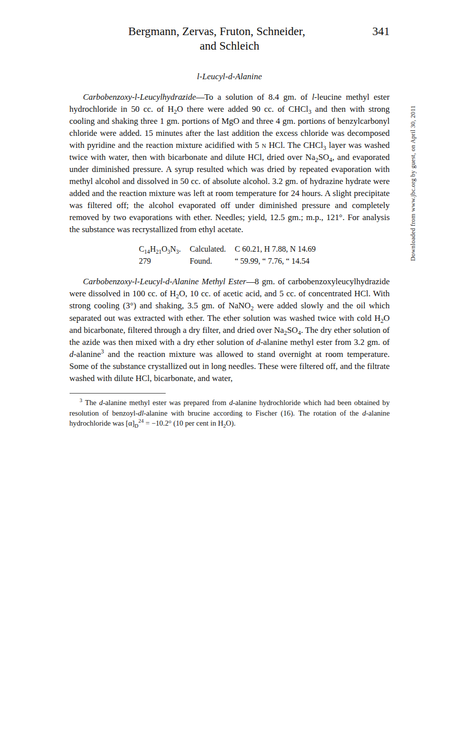Downloaded from www.jbc.org by guest, on April 30, 2011
341 Bergmann, Zervas, Fruton, Schneider, and Schleich
l-Leucyl-d-Alanine
Carbobenzoxy-l-Leucylhydrazide—To a solution of 8.4 gm. of l-leucine methyl ester hydrochloride in 50 cc. of H2O there were added 90 cc. of CHCl3 and then with strong cooling and shaking three 1 gm. portions of MgO and three 4 gm. portions of benzylcarbonyl chloride were added. 15 minutes after the last addition the excess chloride was decomposed with pyridine and the reaction mixture acidified with 5 n HCl. The CHCl3 layer was washed twice with water, then with bicarbonate and dilute HCl, dried over Na2SO4, and evaporated under diminished pressure. A syrup resulted which was dried by repeated evaporation with methyl alcohol and dissolved in 50 cc. of absolute alcohol. 3.2 gm. of hydrazine hydrate were added and the reaction mixture was left at room temperature for 24 hours. A slight precipitate was filtered off; the alcohol evaporated off under diminished pressure and completely removed by two evaporations with ether. Needles; yield, 12.5 gm.; m.p., 121°. For analysis the substance was recrystallized from ethyl acetate.
| C 14 H 21 O 3 N 3 . | Calculated. | C 60.21, H 7.88, N 14.69 |
| 279 | Found. | “ 59.99, “ 7.76, “ 14.54 |
Carbobenzoxy-l-Leucyl-d-Alanine Methyl Ester—8 gm. of carbobenzoxyleucylhydrazide were dissolved in 100 cc. of H2O, 10 cc. of acetic acid, and 5 cc. of concentrated HCl. With strong cooling (3°) and shaking, 3.5 gm. of NaNO2 were added slowly and the oil which separated out was extracted with ether. The ether solution was washed twice with cold H2O and bicarbonate, filtered through a dry filter, and dried over Na2SO4. The dry ether solution of the azide was then mixed with a dry ether solution of d-alanine methyl ester from 3.2 gm. of d-alanine3 and the reaction mixture was allowed to stand overnight at room temperature. Some of the substance crystallized out in long needles. These were filtered off, and the filtrate washed with dilute HCl, bicarbonate, and water,
3 The d-alanine methyl ester was prepared from d-alanine hydrochloride which had been obtained by resolution of benzoyl-dl-alanine with brucine according to Fischer (16). The rotation of the d-alanine hydrochloride was [α]D24 = −10.2° (10 per cent in H2O).